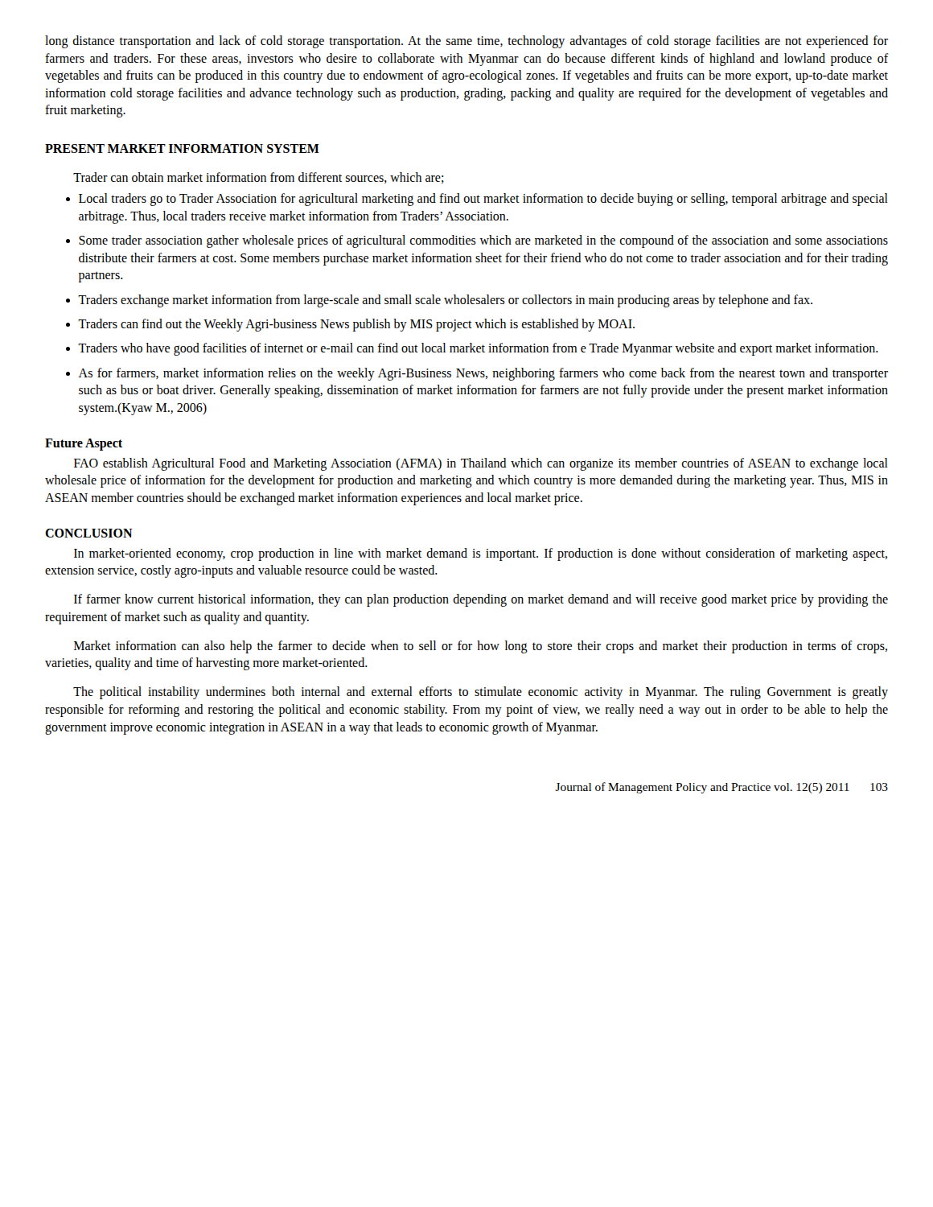long distance transportation and lack of cold storage transportation. At the same time, technology advantages of cold storage facilities are not experienced for farmers and traders. For these areas, investors who desire to collaborate with Myanmar can do because different kinds of highland and lowland produce of vegetables and fruits can be produced in this country due to endowment of agro-ecological zones. If vegetables and fruits can be more export, up-to-date market information cold storage facilities and advance technology such as production, grading, packing and quality are required for the development of vegetables and fruit marketing.
Present Market Information System
Trader can obtain market information from different sources, which are;
Local traders go to Trader Association for agricultural marketing and find out market information to decide buying or selling, temporal arbitrage and special arbitrage. Thus, local traders receive market information from Traders’ Association.
Some trader association gather wholesale prices of agricultural commodities which are marketed in the compound of the association and some associations distribute their farmers at cost. Some members purchase market information sheet for their friend who do not come to trader association and for their trading partners.
Traders exchange market information from large-scale and small scale wholesalers or collectors in main producing areas by telephone and fax.
Traders can find out the Weekly Agri-business News publish by MIS project which is established by MOAI.
Traders who have good facilities of internet or e-mail can find out local market information from e Trade Myanmar website and export market information.
As for farmers, market information relies on the weekly Agri-Business News, neighboring farmers who come back from the nearest town and transporter such as bus or boat driver. Generally speaking, dissemination of market information for farmers are not fully provide under the present market information system.(Kyaw M., 2006)
Future Aspect
FAO establish Agricultural Food and Marketing Association (AFMA) in Thailand which can organize its member countries of ASEAN to exchange local wholesale price of information for the development for production and marketing and which country is more demanded during the marketing year. Thus, MIS in ASEAN member countries should be exchanged market information experiences and local market price.
CONCLUSION
In market-oriented economy, crop production in line with market demand is important. If production is done without consideration of marketing aspect, extension service, costly agro-inputs and valuable resource could be wasted.
If farmer know current historical information, they can plan production depending on market demand and will receive good market price by providing the requirement of market such as quality and quantity.
Market information can also help the farmer to decide when to sell or for how long to store their crops and market their production in terms of crops, varieties, quality and time of harvesting more market-oriented.
The political instability undermines both internal and external efforts to stimulate economic activity in Myanmar. The ruling Government is greatly responsible for reforming and restoring the political and economic stability. From my point of view, we really need a way out in order to be able to help the government improve economic integration in ASEAN in a way that leads to economic growth of Myanmar.
Journal of Management Policy and Practice vol. 12(5) 2011103